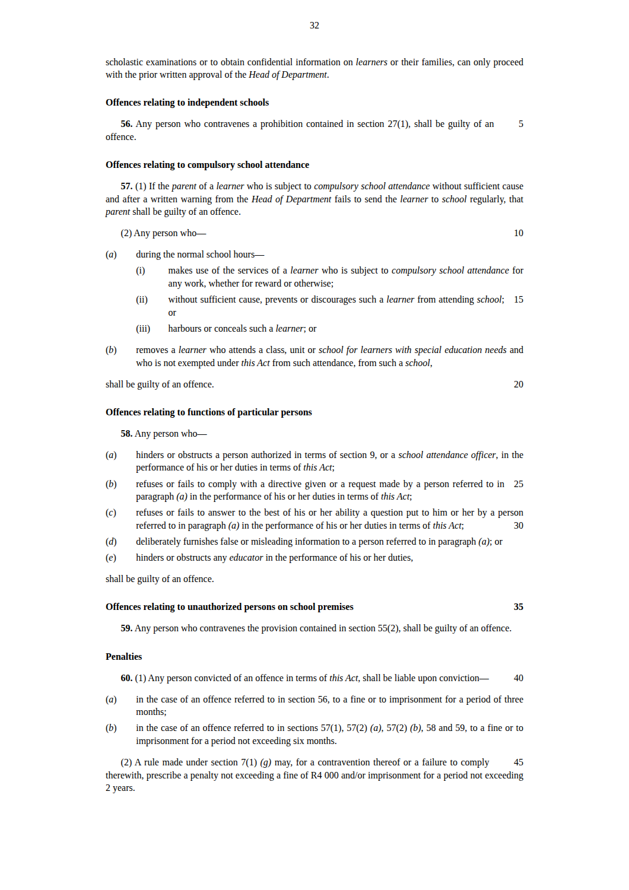32
scholastic examinations or to obtain confidential information on learners or their families, can only proceed with the prior written approval of the Head of Department.
Offences relating to independent schools
556. Any person who contravenes a prohibition contained in section 27(1), shall be guilty of an offence.
Offences relating to compulsory school attendance
57. (1) If the parent of a learner who is subject to compulsory school attendance without sufficient cause and after a written warning from the Head of Department fails to send the learner to school regularly, that parent shall be guilty of an offence.
10(2) Any person who—
(a) during the normal school hours—
(i) makes use of the services of a learner who is subject to compulsory school attendance for any work, whether for reward or otherwise;
(ii) 15without sufficient cause, prevents or discourages such a learner from attending school; or
(iii) harbours or conceals such a learner; or
(b) removes a learner who attends a class, unit or school for learners with special education needs and who is not exempted under this Act from such attendance, from such a school,
20shall be guilty of an offence.
Offences relating to functions of particular persons
58. Any person who—
(a) hinders or obstructs a person authorized in terms of section 9, or a school attendance officer, in the performance of his or her duties in terms of this Act;
(b) 25refuses or fails to comply with a directive given or a request made by a person referred to in paragraph (a) in the performance of his or her duties in terms of this Act;
(c) refuses or fails to answer to the best of his or her ability a question put to him or her by a person referred to in paragraph (a) in the performance of his or her duties in terms of this Act;30
(d) deliberately furnishes false or misleading information to a person referred to in paragraph (a); or
(e) hinders or obstructs any educator in the performance of his or her duties,
shall be guilty of an offence.
35 Offences relating to unauthorized persons on school premises
59. Any person who contravenes the provision contained in section 55(2), shall be guilty of an offence.
Penalties
60. (1) Any person convicted of an offence in terms of this Act, shall be liable upon conviction—40
(a) in the case of an offence referred to in section 56, to a fine or to imprisonment for a period of three months;
(b) in the case of an offence referred to in sections 57(1), 57(2) (a), 57(2) (b), 58 and 59, to a fine or to imprisonment for a period not exceeding six months.
45(2) A rule made under section 7(1) (g) may, for a contravention thereof or a failure to comply therewith, prescribe a penalty not exceeding a fine of R4 000 and/or imprisonment for a period not exceeding 2 years.